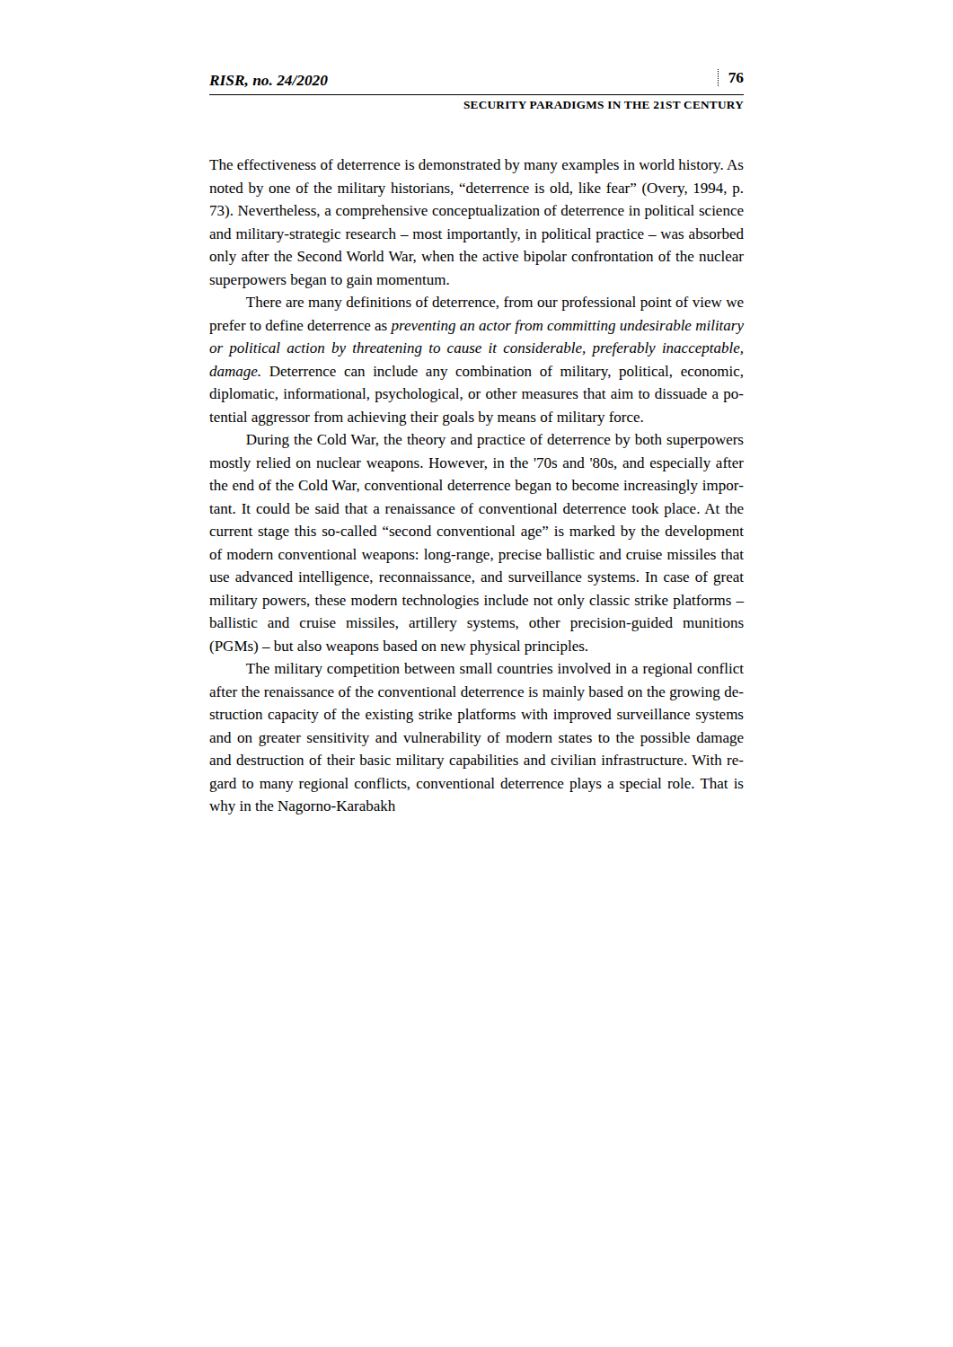RISR, no. 24/2020 76
Security Paradigms in the 21st Century
The effectiveness of deterrence is demonstrated by many examples in world history. As noted by one of the military historians, “deterrence is old, like fear” (Overy, 1994, p. 73). Nevertheless, a comprehensive conceptualization of deterrence in political science and military-strategic research – most importantly, in political practice – was absorbed only after the Second World War, when the active bipolar confrontation of the nuclear superpowers began to gain momentum.
There are many definitions of deterrence, from our professional point of view we prefer to define deterrence as preventing an actor from committing undesirable military or political action by threatening to cause it considerable, preferably inacceptable, damage. Deterrence can include any combination of military, political, economic, diplomatic, informational, psychological, or other measures that aim to dissuade a potential aggressor from achieving their goals by means of military force.
During the Cold War, the theory and practice of deterrence by both superpowers mostly relied on nuclear weapons. However, in the '70s and '80s, and especially after the end of the Cold War, conventional deterrence began to become increasingly important. It could be said that a renaissance of conventional deterrence took place. At the current stage this so-called “second conventional age” is marked by the development of modern conventional weapons: long-range, precise ballistic and cruise missiles that use advanced intelligence, reconnaissance, and surveillance systems. In case of great military powers, these modern technologies include not only classic strike platforms – ballistic and cruise missiles, artillery systems, other precision-guided munitions (PGMs) – but also weapons based on new physical principles.
The military competition between small countries involved in a regional conflict after the renaissance of the conventional deterrence is mainly based on the growing destruction capacity of the existing strike platforms with improved surveillance systems and on greater sensitivity and vulnerability of modern states to the possible damage and destruction of their basic military capabilities and civilian infrastructure. With regard to many regional conflicts, conventional deterrence plays a special role. That is why in the Nagorno-Karabakh